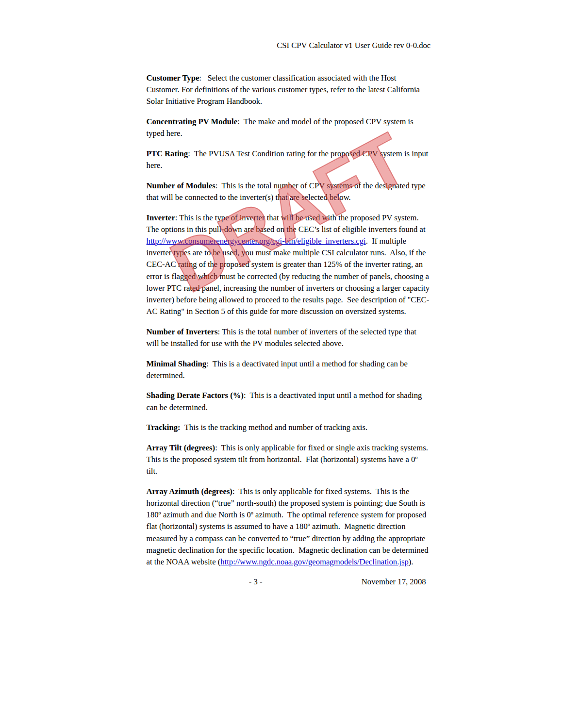CSI CPV Calculator v1 User Guide rev 0-0.doc
DRAFT
Customer Type: Select the customer classification associated with the Host Customer. For definitions of the various customer types, refer to the latest California Solar Initiative Program Handbook.
Concentrating PV Module: The make and model of the proposed CPV system is typed here.
PTC Rating: The PVUSA Test Condition rating for the proposed CPV system is input here.
Number of Modules: This is the total number of CPV systems of the designated type that will be connected to the inverter(s) that are selected below.
Inverter: This is the type of inverter that will be used with the proposed PV system. The options in this pull-down are based on the CEC’s list of eligible inverters found at http://www.consumerenergycenter.org/cgi-bin/eligible_inverters.cgi. If multiple inverter types are to be used, you must make multiple CSI calculator runs. Also, if the CEC-AC rating of the proposed system is greater than 125% of the inverter rating, an error is flagged which must be corrected (by reducing the number of panels, choosing a lower PTC rated panel, increasing the number of inverters or choosing a larger capacity inverter) before being allowed to proceed to the results page. See description of "CEC-AC Rating" in Section 5 of this guide for more discussion on oversized systems.
Number of Inverters: This is the total number of inverters of the selected type that will be installed for use with the PV modules selected above.
Minimal Shading: This is a deactivated input until a method for shading can be determined.
Shading Derate Factors (%): This is a deactivated input until a method for shading can be determined.
Tracking: This is the tracking method and number of tracking axis.
Array Tilt (degrees): This is only applicable for fixed or single axis tracking systems. This is the proposed system tilt from horizontal. Flat (horizontal) systems have a 0º tilt.
Array Azimuth (degrees): This is only applicable for fixed systems. This is the horizontal direction (“true” north-south) the proposed system is pointing; due South is 180º azimuth and due North is 0º azimuth. The optimal reference system for proposed flat (horizontal) systems is assumed to have a 180º azimuth. Magnetic direction measured by a compass can be converted to “true” direction by adding the appropriate magnetic declination for the specific location. Magnetic declination can be determined at the NOAA website (http://www.ngdc.noaa.gov/geomagmodels/Declination.jsp).
- 3 - November 17, 2008